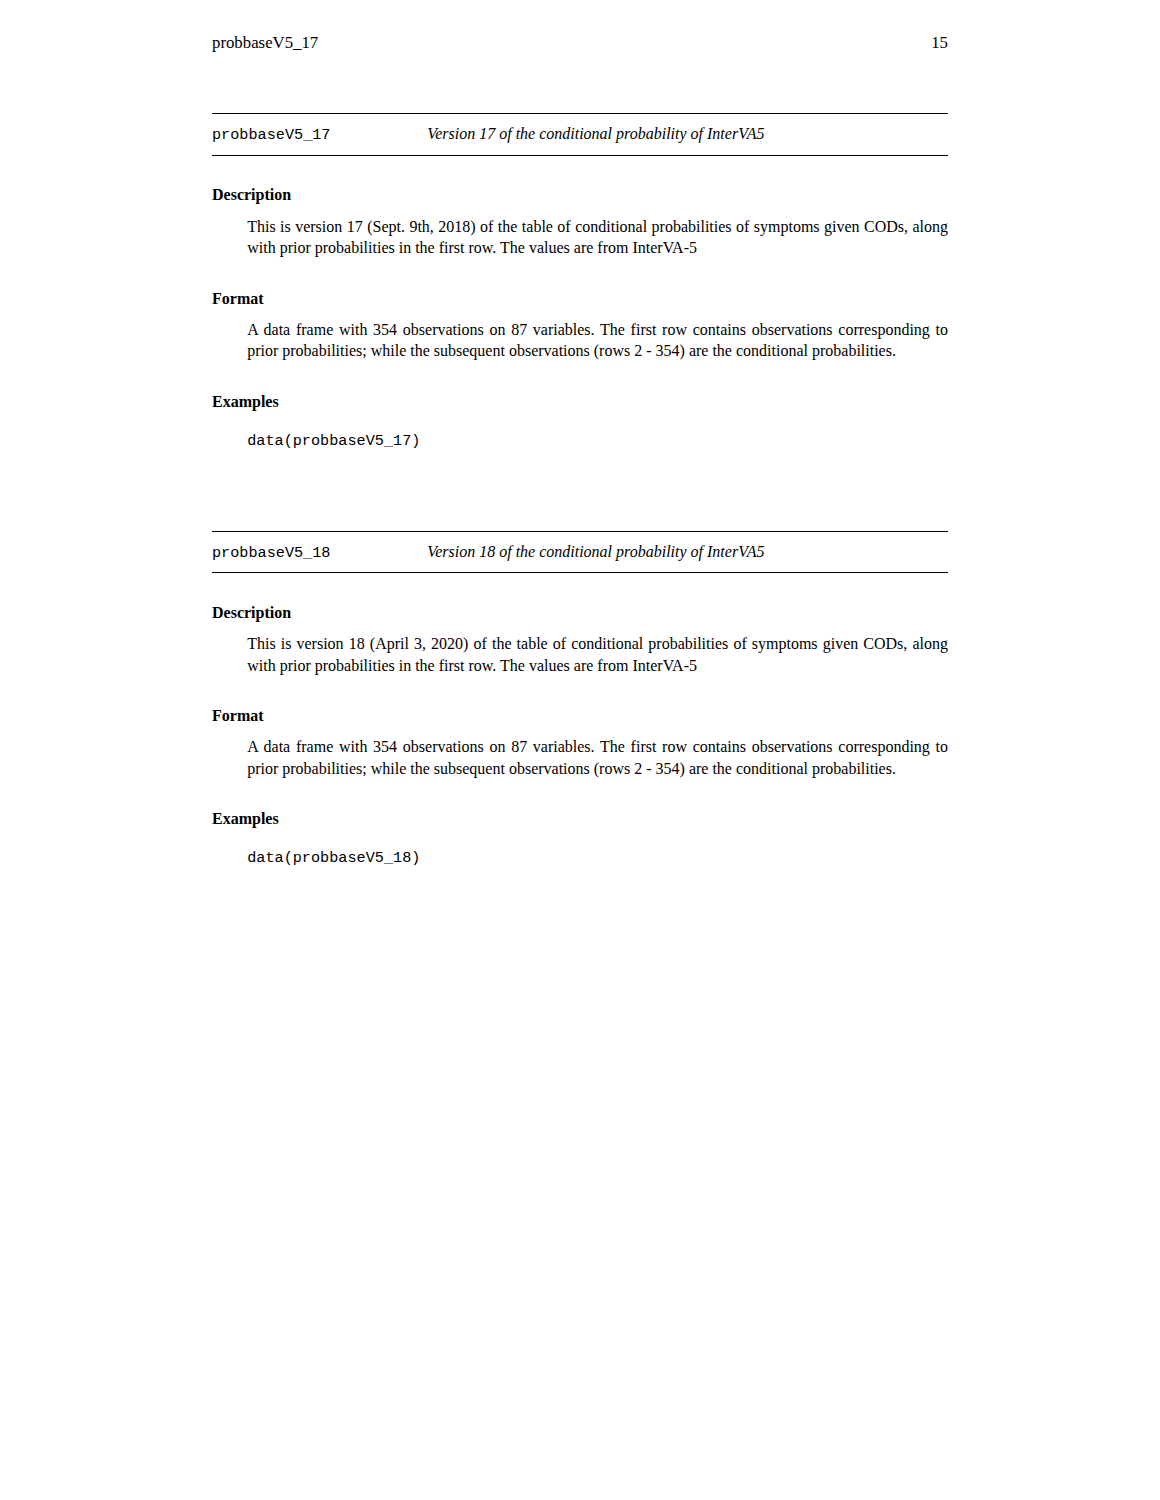probbaseV5_17 15
probbaseV5_17 Version 17 of the conditional probability of InterVA5
Description
This is version 17 (Sept. 9th, 2018) of the table of conditional probabilities of symptoms given CODs, along with prior probabilities in the first row. The values are from InterVA-5
Format
A data frame with 354 observations on 87 variables. The first row contains observations corresponding to prior probabilities; while the subsequent observations (rows 2 - 354) are the conditional probabilities.
Examples
data(probbaseV5_17)
probbaseV5_18 Version 18 of the conditional probability of InterVA5
Description
This is version 18 (April 3, 2020) of the table of conditional probabilities of symptoms given CODs, along with prior probabilities in the first row. The values are from InterVA-5
Format
A data frame with 354 observations on 87 variables. The first row contains observations corresponding to prior probabilities; while the subsequent observations (rows 2 - 354) are the conditional probabilities.
Examples
data(probbaseV5_18)